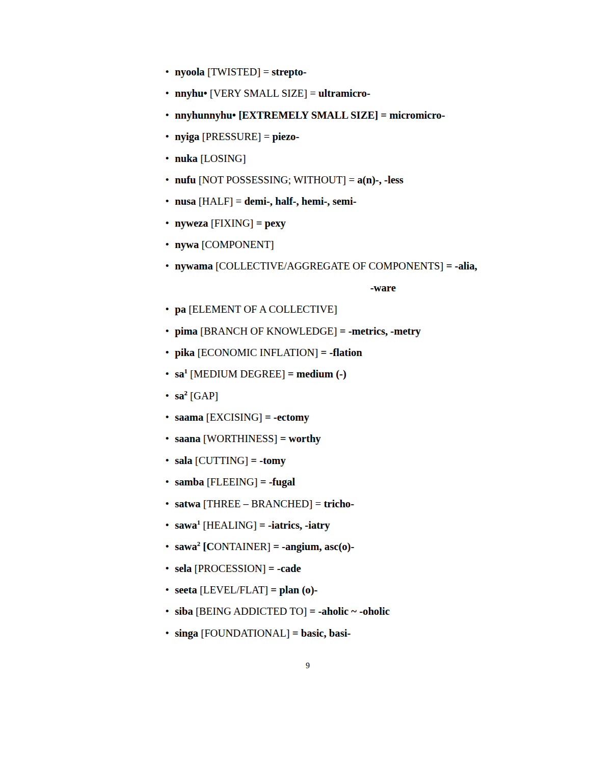nyoola [TWISTED] = strepto-
nnyhu• [VERY SMALL SIZE] = ultramicro-
nnyhunnyhu• [EXTREMELY SMALL SIZE] = micromicro-
nyiga [PRESSURE] = piezo-
nuka [LOSING]
nufu [NOT POSSESSING; WITHOUT] = a(n)-, -less
nusa [HALF] = demi-, half-, hemi-, semi-
nyweza [FIXING] = pexy
nywa [COMPONENT]
nywama [COLLECTIVE/AGGREGATE OF COMPONENTS] = -alia,
-ware
pa [ELEMENT OF A COLLECTIVE]
pima [BRANCH OF KNOWLEDGE] = -metrics, -metry
pika [ECONOMIC INFLATION] = -flation
sa1 [MEDIUM DEGREE] = medium (-)
sa2 [GAP]
saama [EXCISING] = -ectomy
saana [WORTHINESS] = worthy
sala [CUTTING] = -tomy
samba [FLEEING] = -fugal
satwa [THREE – BRANCHED] = tricho-
sawa1 [HEALING] = -iatrics, -iatry
sawa2 [C ONTAINER] = -angium, asc(o)-
sela [PROCESSION] = -cade
seeta [LEVEL/FLAT] = plan (o)-
siba [BEING ADDICTED TO] = -aholic ~ -oholic
singa [FOUNDATIONAL] = basic, basi-
9